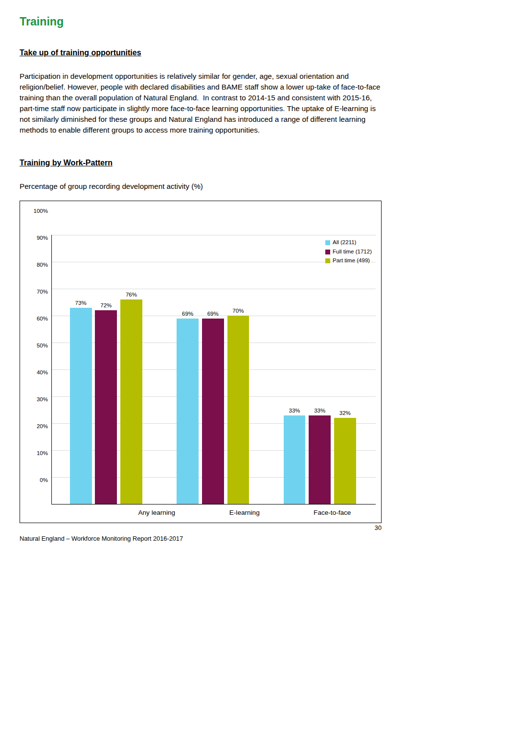Training
Take up of training opportunities
Participation in development opportunities is relatively similar for gender, age, sexual orientation and religion/belief. However, people with declared disabilities and BAME staff show a lower up-take of face-to-face training than the overall population of Natural England. In contrast to 2014-15 and consistent with 2015-16, part-time staff now participate in slightly more face-to-face learning opportunities. The uptake of E-learning is not similarly diminished for these groups and Natural England has introduced a range of different learning methods to enable different groups to access more training opportunities.
Training by Work-Pattern
Percentage of group recording development activity (%)
| 100% 90% 80% 70% 60% 50% 40% 30% 20% 10% 0% | All (2211) Full time (1712) Part time (499) 73% 72% 76% 69% 69% 70% 33% 33% 32% |
Any learning
E-learning
Face-to-face
30
Natural England – Workforce Monitoring Report 2016-2017